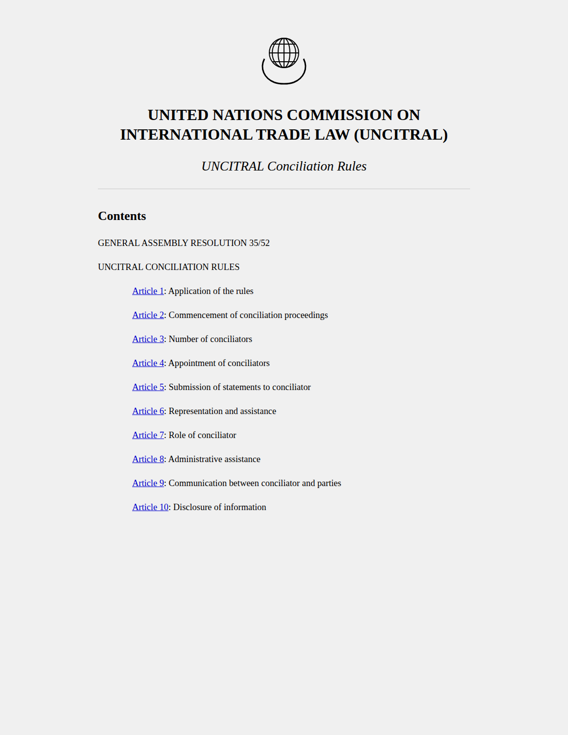UNITED NATIONS COMMISSION ON INTERNATIONAL TRADE LAW (UNCITRAL)
UNCITRAL Conciliation Rules
Contents
GENERAL ASSEMBLY RESOLUTION 35/52
UNCITRAL CONCILIATION RULES
Article 1: Application of the rules
Article 2: Commencement of conciliation proceedings
Article 3: Number of conciliators
Article 4: Appointment of conciliators
Article 5: Submission of statements to conciliator
Article 6: Representation and assistance
Article 7: Role of conciliator
Article 8: Administrative assistance
Article 9: Communication between conciliator and parties
Article 10: Disclosure of information